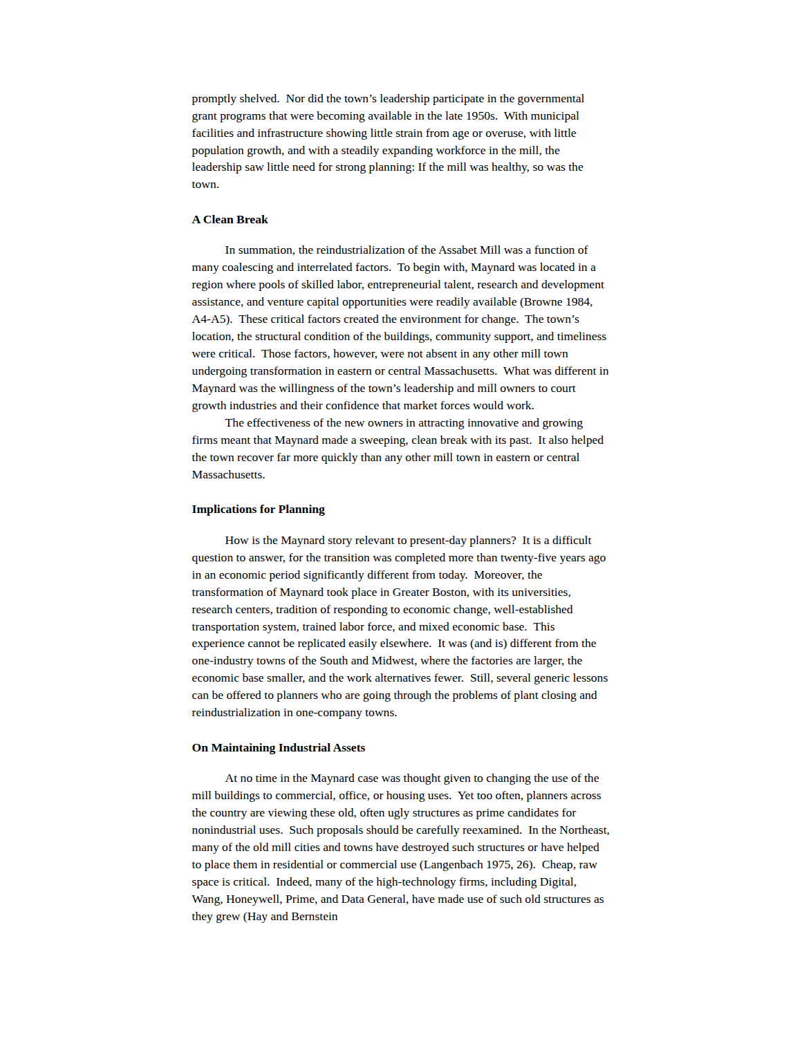promptly shelved. Nor did the town’s leadership participate in the governmental grant programs that were becoming available in the late 1950s. With municipal facilities and infrastructure showing little strain from age or overuse, with little population growth, and with a steadily expanding workforce in the mill, the leadership saw little need for strong planning: If the mill was healthy, so was the town.
A Clean Break
In summation, the reindustrialization of the Assabet Mill was a function of many coalescing and interrelated factors. To begin with, Maynard was located in a region where pools of skilled labor, entrepreneurial talent, research and development assistance, and venture capital opportunities were readily available (Browne 1984, A4-A5). These critical factors created the environment for change. The town’s location, the structural condition of the buildings, community support, and timeliness were critical. Those factors, however, were not absent in any other mill town undergoing transformation in eastern or central Massachusetts. What was different in Maynard was the willingness of the town’s leadership and mill owners to court growth industries and their confidence that market forces would work.
The effectiveness of the new owners in attracting innovative and growing firms meant that Maynard made a sweeping, clean break with its past. It also helped the town recover far more quickly than any other mill town in eastern or central Massachusetts.
Implications for Planning
How is the Maynard story relevant to present-day planners? It is a difficult question to answer, for the transition was completed more than twenty-five years ago in an economic period significantly different from today. Moreover, the transformation of Maynard took place in Greater Boston, with its universities, research centers, tradition of responding to economic change, well-established transportation system, trained labor force, and mixed economic base. This experience cannot be replicated easily elsewhere. It was (and is) different from the one-industry towns of the South and Midwest, where the factories are larger, the economic base smaller, and the work alternatives fewer. Still, several generic lessons can be offered to planners who are going through the problems of plant closing and reindustrialization in one-company towns.
On Maintaining Industrial Assets
At no time in the Maynard case was thought given to changing the use of the mill buildings to commercial, office, or housing uses. Yet too often, planners across the country are viewing these old, often ugly structures as prime candidates for nonindustrial uses. Such proposals should be carefully reexamined. In the Northeast, many of the old mill cities and towns have destroyed such structures or have helped to place them in residential or commercial use (Langenbach 1975, 26). Cheap, raw space is critical. Indeed, many of the high-technology firms, including Digital, Wang, Honeywell, Prime, and Data General, have made use of such old structures as they grew (Hay and Bernstein